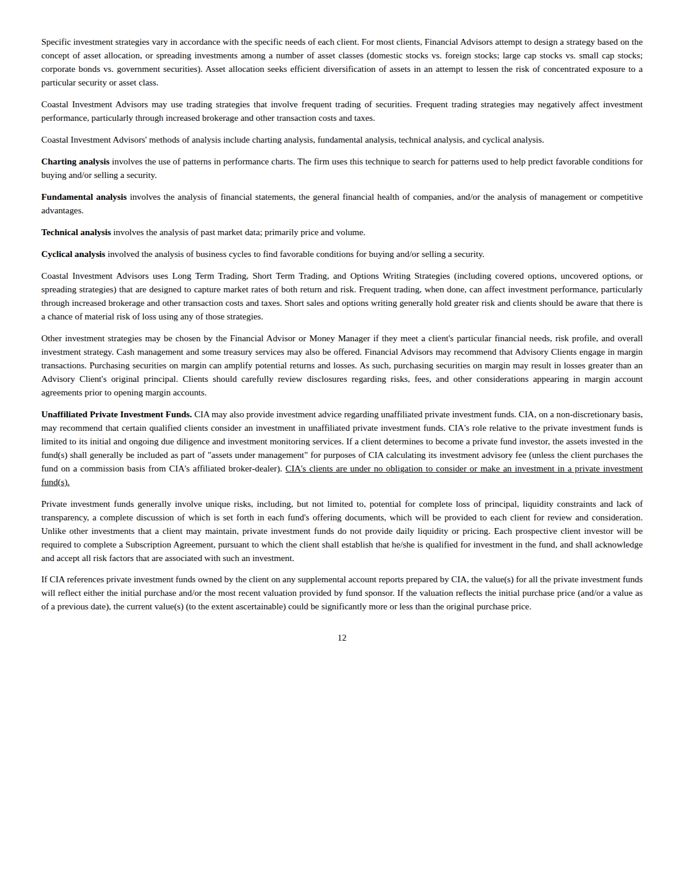Specific investment strategies vary in accordance with the specific needs of each client. For most clients, Financial Advisors attempt to design a strategy based on the concept of asset allocation, or spreading investments among a number of asset classes (domestic stocks vs. foreign stocks; large cap stocks vs. small cap stocks; corporate bonds vs. government securities). Asset allocation seeks efficient diversification of assets in an attempt to lessen the risk of concentrated exposure to a particular security or asset class.
Coastal Investment Advisors may use trading strategies that involve frequent trading of securities. Frequent trading strategies may negatively affect investment performance, particularly through increased brokerage and other transaction costs and taxes.
Coastal Investment Advisors' methods of analysis include charting analysis, fundamental analysis, technical analysis, and cyclical analysis.
Charting analysis involves the use of patterns in performance charts. The firm uses this technique to search for patterns used to help predict favorable conditions for buying and/or selling a security.
Fundamental analysis involves the analysis of financial statements, the general financial health of companies, and/or the analysis of management or competitive advantages.
Technical analysis involves the analysis of past market data; primarily price and volume.
Cyclical analysis involved the analysis of business cycles to find favorable conditions for buying and/or selling a security.
Coastal Investment Advisors uses Long Term Trading, Short Term Trading, and Options Writing Strategies (including covered options, uncovered options, or spreading strategies) that are designed to capture market rates of both return and risk. Frequent trading, when done, can affect investment performance, particularly through increased brokerage and other transaction costs and taxes. Short sales and options writing generally hold greater risk and clients should be aware that there is a chance of material risk of loss using any of those strategies.
Other investment strategies may be chosen by the Financial Advisor or Money Manager if they meet a client's particular financial needs, risk profile, and overall investment strategy. Cash management and some treasury services may also be offered. Financial Advisors may recommend that Advisory Clients engage in margin transactions. Purchasing securities on margin can amplify potential returns and losses. As such, purchasing securities on margin may result in losses greater than an Advisory Client's original principal. Clients should carefully review disclosures regarding risks, fees, and other considerations appearing in margin account agreements prior to opening margin accounts.
Unaffiliated Private Investment Funds. CIA may also provide investment advice regarding unaffiliated private investment funds. CIA, on a non-discretionary basis, may recommend that certain qualified clients consider an investment in unaffiliated private investment funds. CIA's role relative to the private investment funds is limited to its initial and ongoing due diligence and investment monitoring services. If a client determines to become a private fund investor, the assets invested in the fund(s) shall generally be included as part of "assets under management" for purposes of CIA calculating its investment advisory fee (unless the client purchases the fund on a commission basis from CIA's affiliated broker-dealer). CIA's clients are under no obligation to consider or make an investment in a private investment fund(s).
Private investment funds generally involve unique risks, including, but not limited to, potential for complete loss of principal, liquidity constraints and lack of transparency, a complete discussion of which is set forth in each fund's offering documents, which will be provided to each client for review and consideration. Unlike other investments that a client may maintain, private investment funds do not provide daily liquidity or pricing. Each prospective client investor will be required to complete a Subscription Agreement, pursuant to which the client shall establish that he/she is qualified for investment in the fund, and shall acknowledge and accept all risk factors that are associated with such an investment.
If CIA references private investment funds owned by the client on any supplemental account reports prepared by CIA, the value(s) for all the private investment funds will reflect either the initial purchase and/or the most recent valuation provided by fund sponsor. If the valuation reflects the initial purchase price (and/or a value as of a previous date), the current value(s) (to the extent ascertainable) could be significantly more or less than the original purchase price.
12